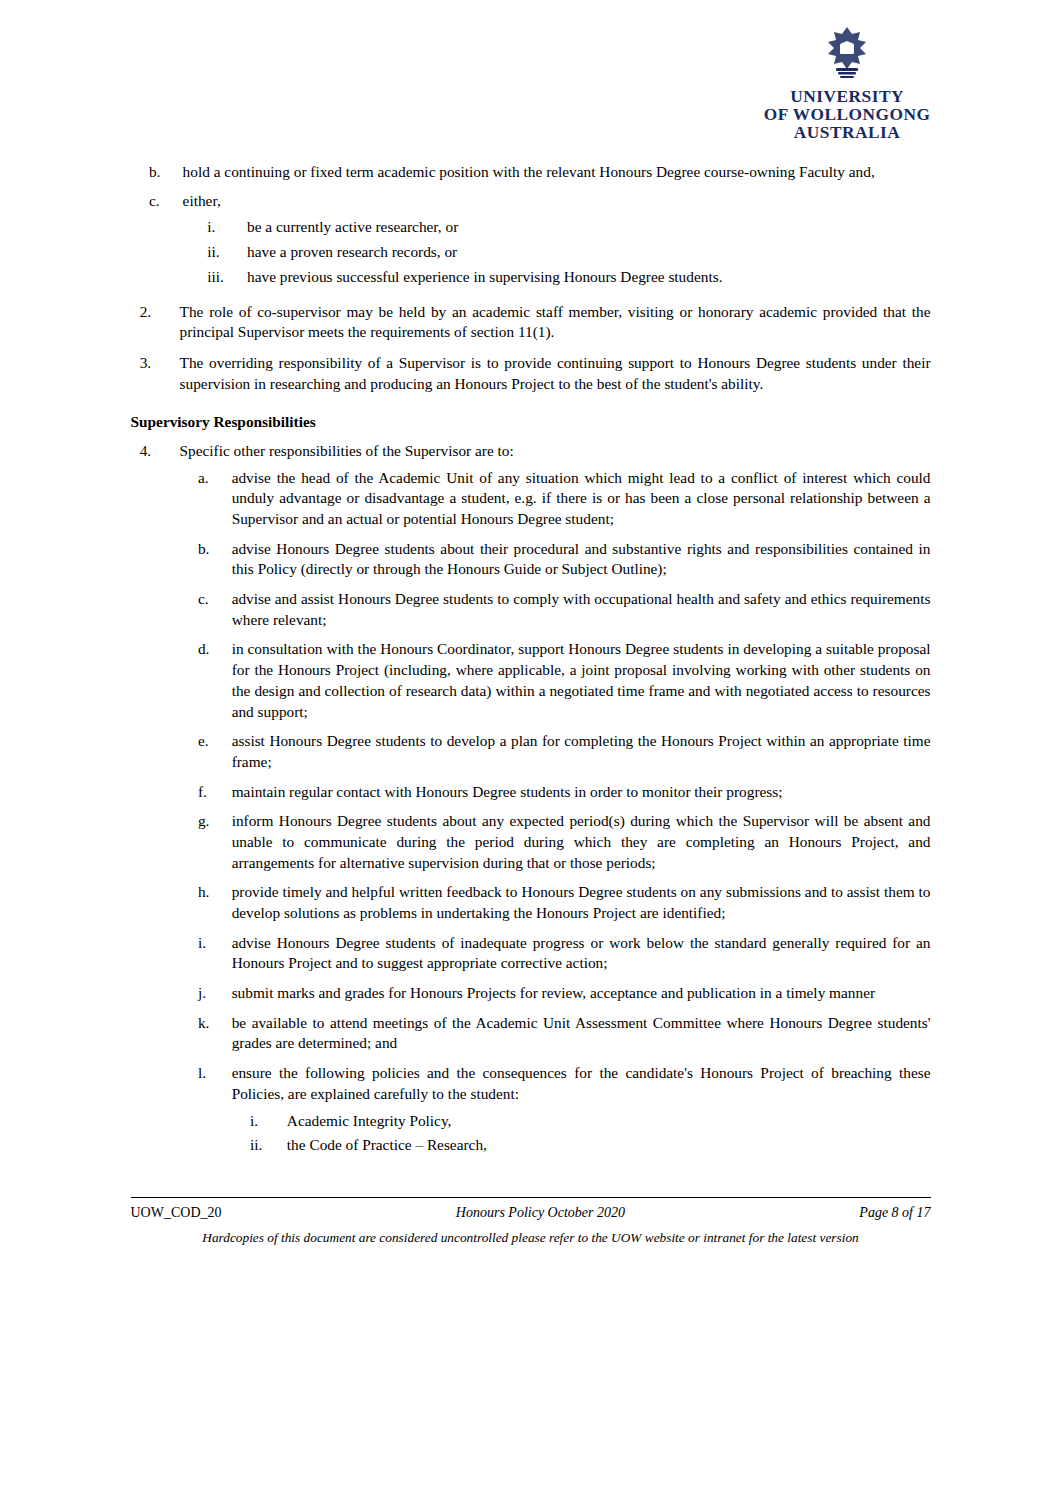UNIVERSITY OF WOLLONGONG AUSTRALIA
b. hold a continuing or fixed term academic position with the relevant Honours Degree course-owning Faculty and,
c. either,
i. be a currently active researcher, or
ii. have a proven research records, or
iii. have previous successful experience in supervising Honours Degree students.
2. The role of co-supervisor may be held by an academic staff member, visiting or honorary academic provided that the principal Supervisor meets the requirements of section 11(1).
3. The overriding responsibility of a Supervisor is to provide continuing support to Honours Degree students under their supervision in researching and producing an Honours Project to the best of the student's ability.
Supervisory Responsibilities
4. Specific other responsibilities of the Supervisor are to:
a. advise the head of the Academic Unit of any situation which might lead to a conflict of interest which could unduly advantage or disadvantage a student, e.g. if there is or has been a close personal relationship between a Supervisor and an actual or potential Honours Degree student;
b. advise Honours Degree students about their procedural and substantive rights and responsibilities contained in this Policy (directly or through the Honours Guide or Subject Outline);
c. advise and assist Honours Degree students to comply with occupational health and safety and ethics requirements where relevant;
d. in consultation with the Honours Coordinator, support Honours Degree students in developing a suitable proposal for the Honours Project (including, where applicable, a joint proposal involving working with other students on the design and collection of research data) within a negotiated time frame and with negotiated access to resources and support;
e. assist Honours Degree students to develop a plan for completing the Honours Project within an appropriate time frame;
f. maintain regular contact with Honours Degree students in order to monitor their progress;
g. inform Honours Degree students about any expected period(s) during which the Supervisor will be absent and unable to communicate during the period during which they are completing an Honours Project, and arrangements for alternative supervision during that or those periods;
h. provide timely and helpful written feedback to Honours Degree students on any submissions and to assist them to develop solutions as problems in undertaking the Honours Project are identified;
i. advise Honours Degree students of inadequate progress or work below the standard generally required for an Honours Project and to suggest appropriate corrective action;
j. submit marks and grades for Honours Projects for review, acceptance and publication in a timely manner
k. be available to attend meetings of the Academic Unit Assessment Committee where Honours Degree students' grades are determined; and
l. ensure the following policies and the consequences for the candidate's Honours Project of breaching these Policies, are explained carefully to the student:
i. Academic Integrity Policy,
ii. the Code of Practice – Research,
UOW_COD_20
Honours Policy October 2020
Page 8 of 17
Hardcopies of this document are considered uncontrolled please refer to the UOW website or intranet for the latest version